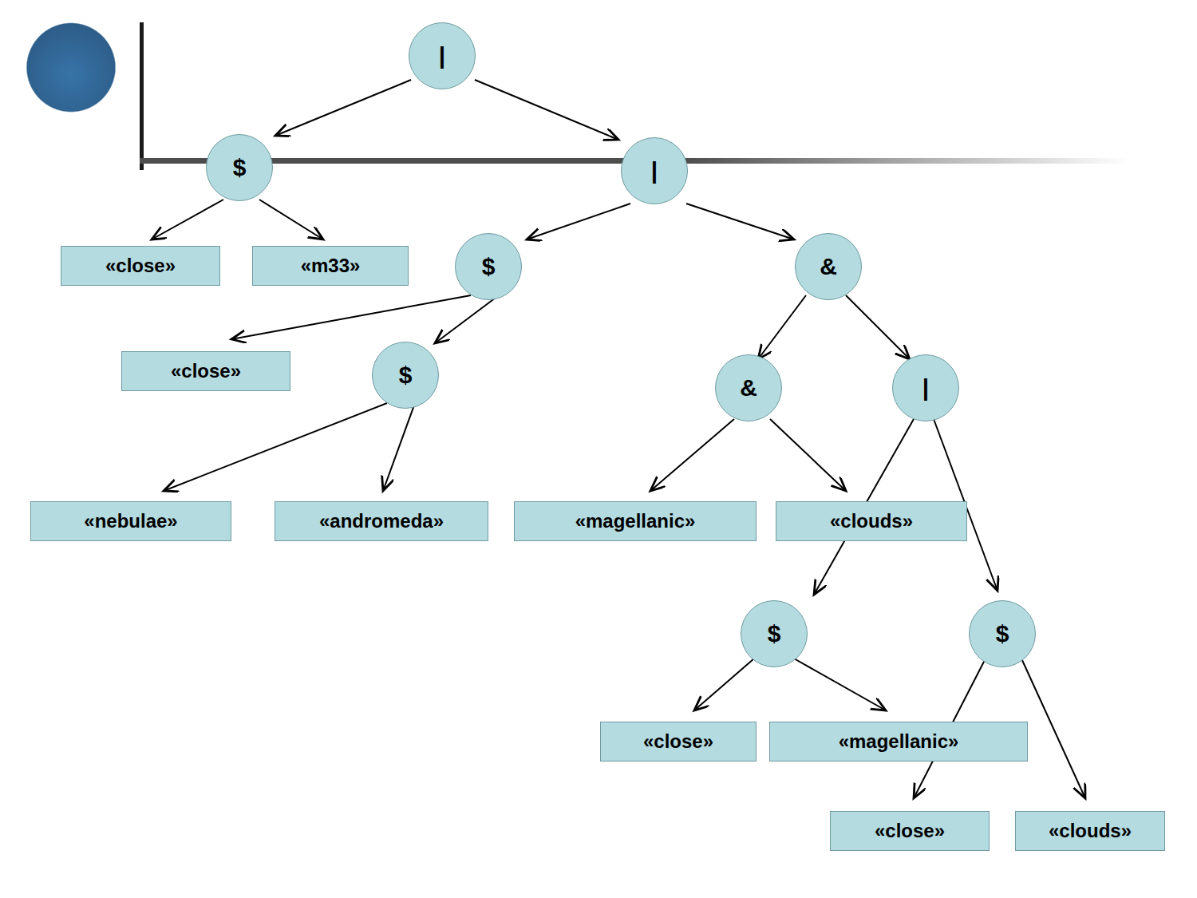|
$
|
$
&
$
&
|
$
$
«close»
«m33»
«close»
«nebulae»
«andromeda»
«magellanic»
«clouds»
«close»
«magellanic»
«close»
«clouds»